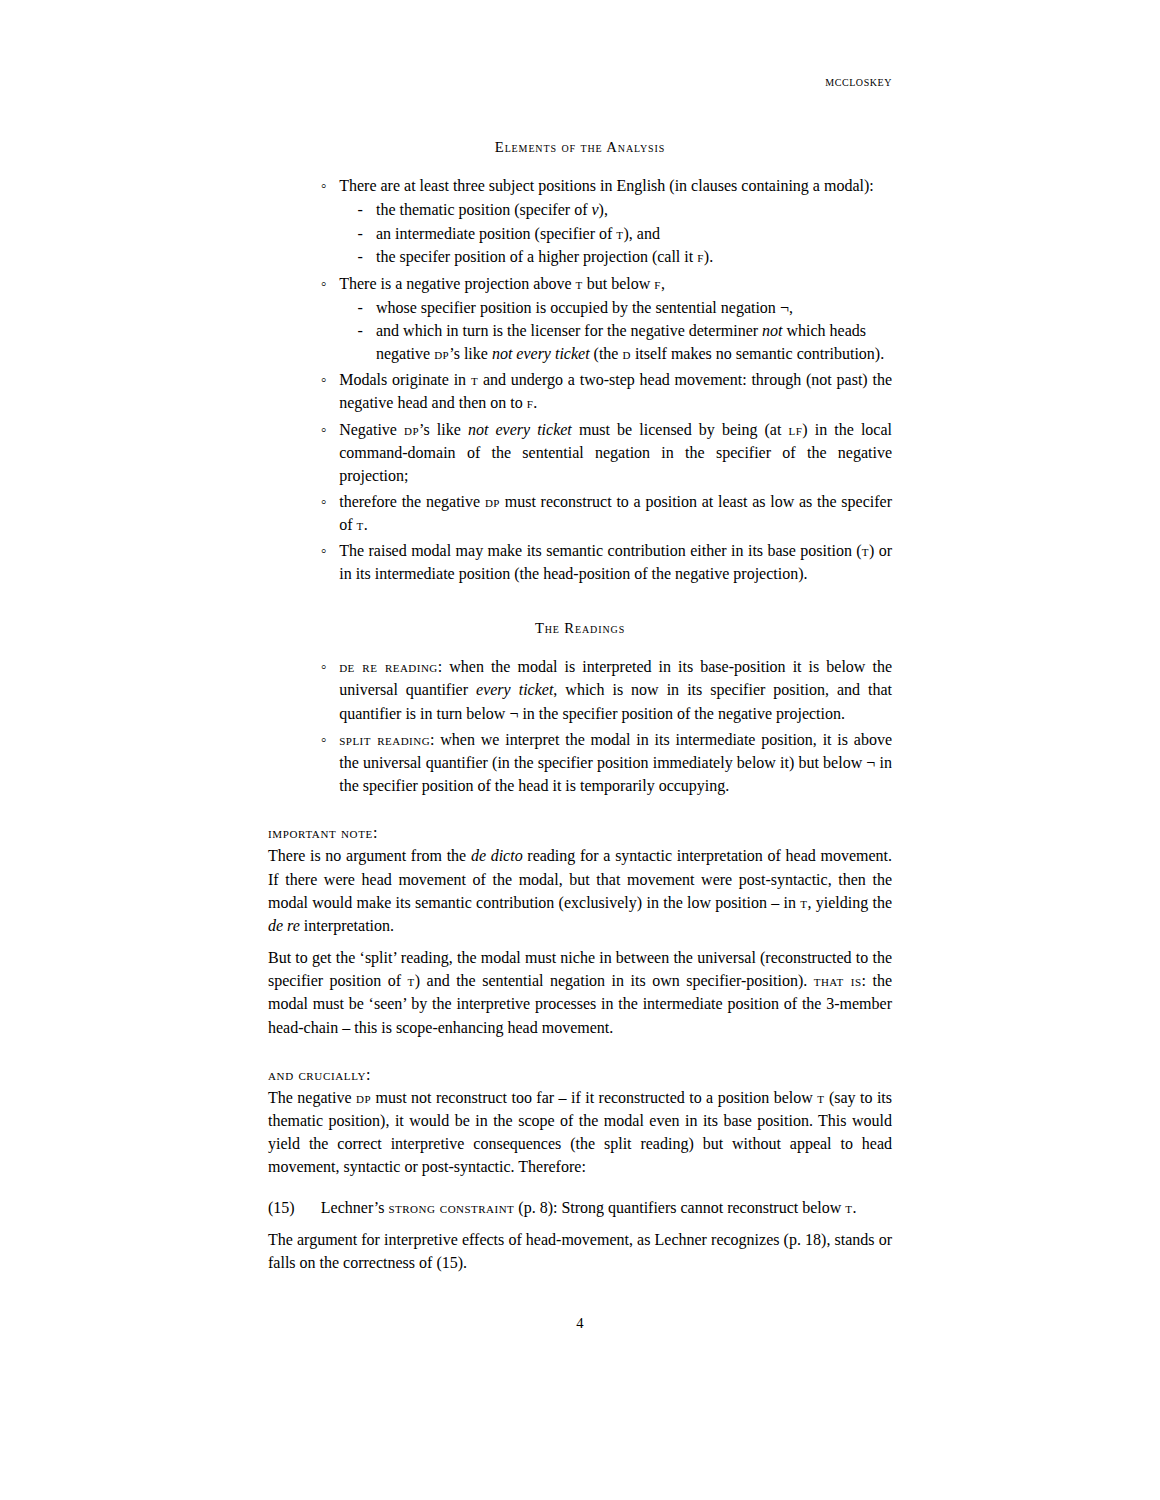mccloskey
Elements of the Analysis
There are at least three subject positions in English (in clauses containing a modal):
the thematic position (specifer of v),
an intermediate position (specifier of t), and
the specifer position of a higher projection (call it f).
There is a negative projection above t but below f,
whose specifier position is occupied by the sentential negation ¬,
and which in turn is the licenser for the negative determiner not which heads negative dp’s like not every ticket (the d itself makes no semantic contribution).
Modals originate in t and undergo a two-step head movement: through (not past) the negative head and then on to f.
Negative dp’s like not every ticket must be licensed by being (at lf) in the local command-domain of the sentential negation in the specifier of the negative projection;
therefore the negative dp must reconstruct to a position at least as low as the specifer of t.
The raised modal may make its semantic contribution either in its base position (t) or in its intermediate position (the head-position of the negative projection).
The Readings
de re reading: when the modal is interpreted in its base-position it is below the universal quantifier every ticket, which is now in its specifier position, and that quantifier is in turn below ¬ in the specifier position of the negative projection.
split reading: when we interpret the modal in its intermediate position, it is above the universal quantifier (in the specifier position immediately below it) but below ¬ in the specifier position of the head it is temporarily occupying.
important note:
There is no argument from the de dicto reading for a syntactic interpretation of head movement. If there were head movement of the modal, but that movement were post-syntactic, then the modal would make its semantic contribution (exclusively) in the low position – in t, yielding the de re interpretation.
But to get the ‘split’ reading, the modal must niche in between the universal (reconstructed to the specifier position of t) and the sentential negation in its own specifier-position). that is: the modal must be ‘seen’ by the interpretive processes in the intermediate position of the 3-member head-chain – this is scope-enhancing head movement.
and crucially:
The negative dp must not reconstruct too far – if it reconstructed to a position below t (say to its thematic position), it would be in the scope of the modal even in its base position. This would yield the correct interpretive consequences (the split reading) but without appeal to head movement, syntactic or post-syntactic. Therefore:
(15)
Lechner’s strong constraint (p. 8): Strong quantifiers cannot reconstruct below t.
The argument for interpretive effects of head-movement, as Lechner recognizes (p. 18), stands or falls on the correctness of (15).
4